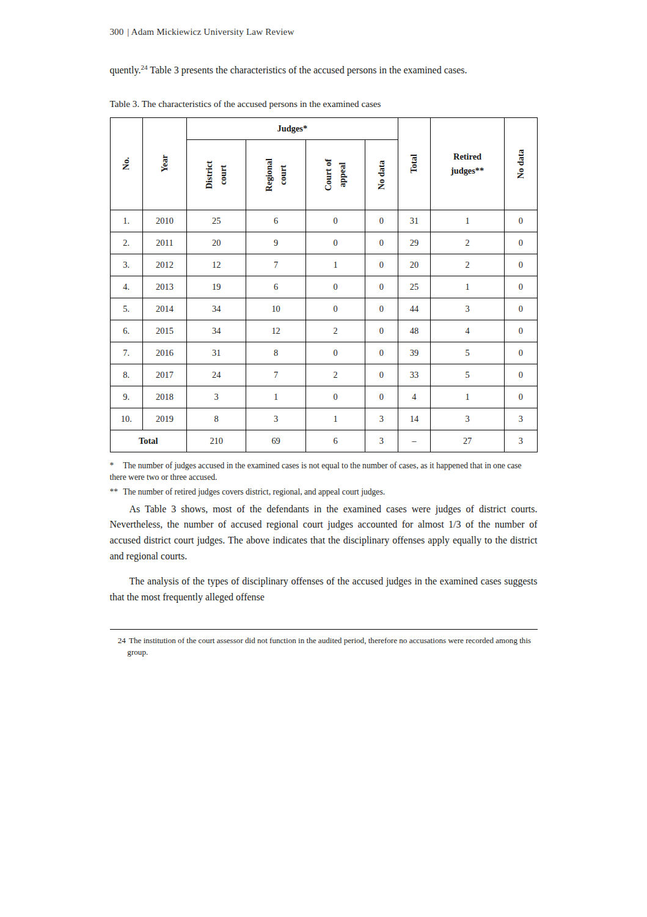300| Adam Mickiewicz University Law Review
quently.24 Table 3 presents the characteristics of the accused persons in the examined cases.
Table 3. The characteristics of the accused persons in the examined cases
| No. | Year | Judges* | Total | Retired judges** | No data |
| --- | --- | --- | --- | --- | --- |
| District court | Regional court | Court of appeal | No data |
| 1. | 2010 | 25 | 6 | 0 | 0 | 31 | 1 | 0 |
| 2. | 2011 | 20 | 9 | 0 | 0 | 29 | 2 | 0 |
| 3. | 2012 | 12 | 7 | 1 | 0 | 20 | 2 | 0 |
| 4. | 2013 | 19 | 6 | 0 | 0 | 25 | 1 | 0 |
| 5. | 2014 | 34 | 10 | 0 | 0 | 44 | 3 | 0 |
| 6. | 2015 | 34 | 12 | 2 | 0 | 48 | 4 | 0 |
| 7. | 2016 | 31 | 8 | 0 | 0 | 39 | 5 | 0 |
| 8. | 2017 | 24 | 7 | 2 | 0 | 33 | 5 | 0 |
| 9. | 2018 | 3 | 1 | 0 | 0 | 4 | 1 | 0 |
| 10. | 2019 | 8 | 3 | 1 | 3 | 14 | 3 | 3 |
| Total | 210 | 69 | 6 | 3 | – | 27 | 3 |
*The number of judges accused in the examined cases is not equal to the number of cases, as it happened that in one case there were two or three accused.
**The number of retired judges covers district, regional, and appeal court judges.
As Table 3 shows, most of the defendants in the examined cases were judges of district courts. Nevertheless, the number of accused regional court judges accounted for almost 1/3 of the number of accused district court judges. The above indicates that the disciplinary offenses apply equally to the district and regional courts.
The analysis of the types of disciplinary offenses of the accused judges in the examined cases suggests that the most frequently alleged offense
24 The institution of the court assessor did not function in the audited period, therefore no accusations were recorded among this group.